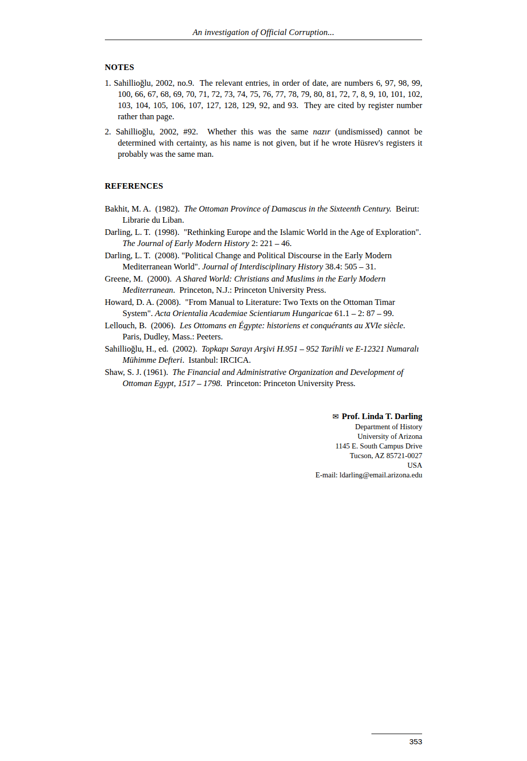An investigation of Official Corruption...
NOTES
1. Sahillioğlu, 2002, no.9. The relevant entries, in order of date, are numbers 6, 97, 98, 99, 100, 66, 67, 68, 69, 70, 71, 72, 73, 74, 75, 76, 77, 78, 79, 80, 81, 72, 7, 8, 9, 10, 101, 102, 103, 104, 105, 106, 107, 127, 128, 129, 92, and 93. They are cited by register number rather than page.
2. Sahillioğlu, 2002, #92. Whether this was the same nazır (undismissed) cannot be determined with certainty, as his name is not given, but if he wrote Hüsrev's registers it probably was the same man.
REFERENCES
Bakhit, M. A. (1982). The Ottoman Province of Damascus in the Sixteenth Century. Beirut: Librarie du Liban.
Darling, L. T. (1998). "Rethinking Europe and the Islamic World in the Age of Exploration". The Journal of Early Modern History 2: 221 – 46.
Darling, L. T. (2008). "Political Change and Political Discourse in the Early Modern Mediterranean World". Journal of Interdisciplinary History 38.4: 505 – 31.
Greene, M. (2000). A Shared World: Christians and Muslims in the Early Modern Mediterranean. Princeton, N.J.: Princeton University Press.
Howard, D. A. (2008). "From Manual to Literature: Two Texts on the Ottoman Timar System". Acta Orientalia Academiae Scientiarum Hungaricae 61.1 – 2: 87 – 99.
Lellouch, B. (2006). Les Ottomans en Égypte: historiens et conquérants au XVIe siècle. Paris, Dudley, Mass.: Peeters.
Sahillioğlu, H., ed. (2002). Topkapı Sarayı Arşivi H.951 – 952 Tarihli ve E-12321 Numaralı Mühimme Defteri. Istanbul: IRCICA.
Shaw, S. J. (1961). The Financial and Administrative Organization and Development of Ottoman Egypt, 1517 – 1798. Princeton: Princeton University Press.
✉Prof. Linda T. Darling
Department of History
University of Arizona
1145 E. South Campus Drive
Tucson, AZ 85721-0027
USA
E-mail: ldarling@email.arizona.edu
353